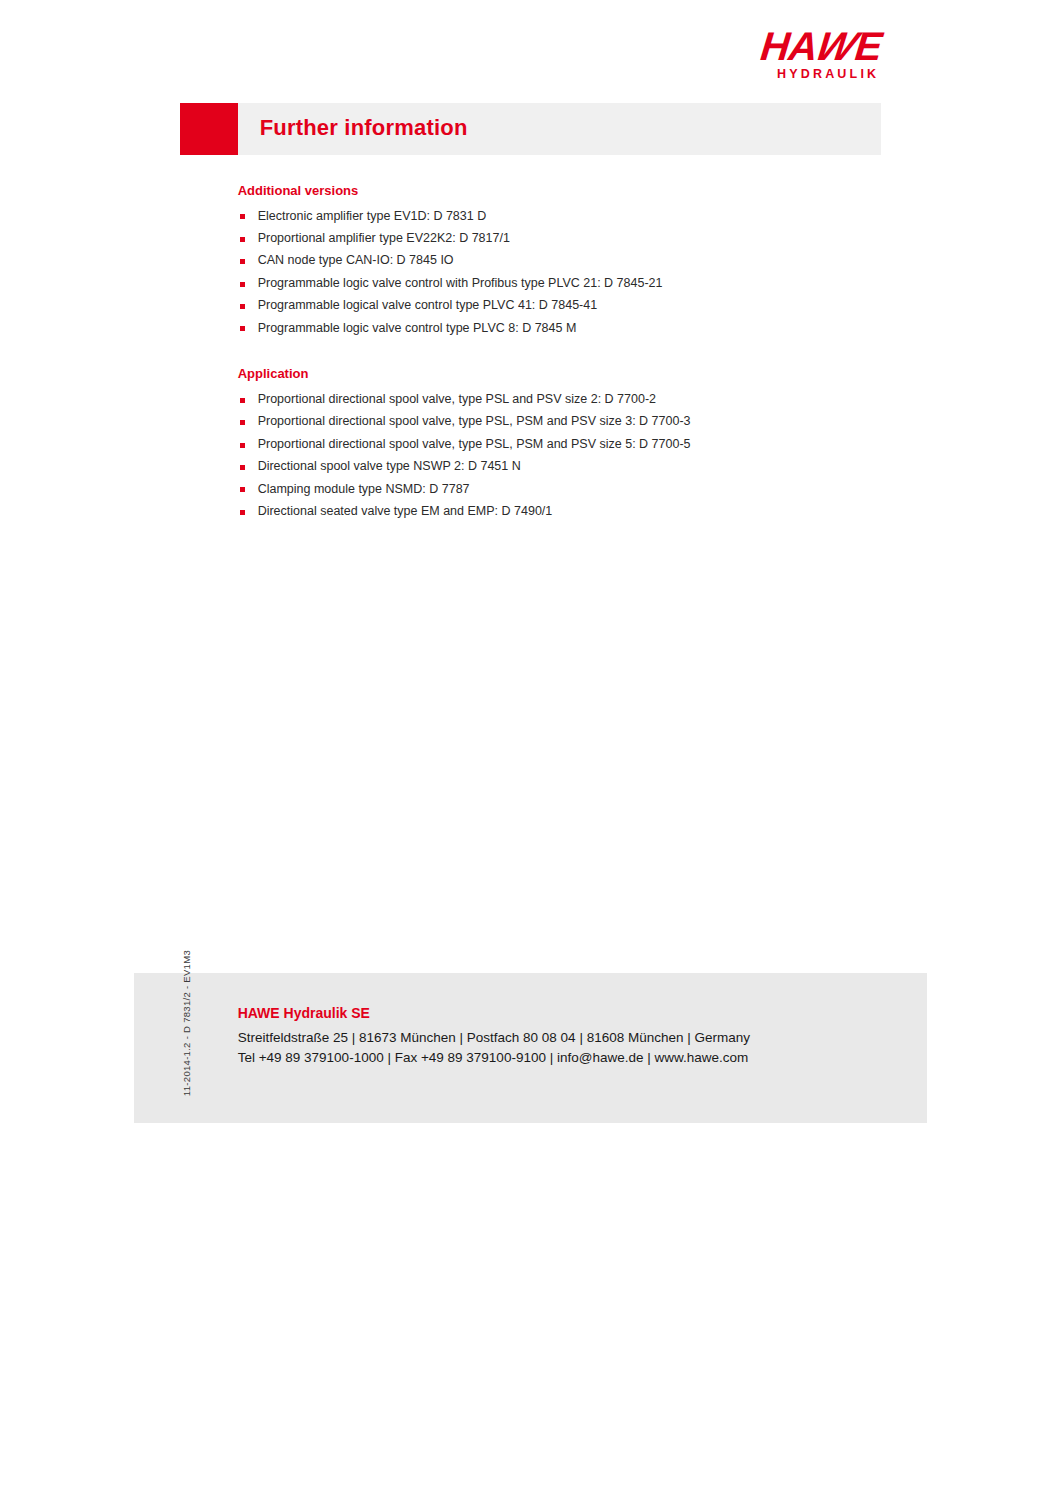HAWE
HYDRAULIK
Further information
Additional versions
Electronic amplifier type EV1D: D 7831 D
Proportional amplifier type EV22K2: D 7817/1
CAN node type CAN-IO: D 7845 IO
Programmable logic valve control with Profibus type PLVC 21: D 7845-21
Programmable logical valve control type PLVC 41: D 7845-41
Programmable logic valve control type PLVC 8: D 7845 M
Application
Proportional directional spool valve, type PSL and PSV size 2: D 7700-2
Proportional directional spool valve, type PSL, PSM and PSV size 3: D 7700-3
Proportional directional spool valve, type PSL, PSM and PSV size 5: D 7700-5
Directional spool valve type NSWP 2: D 7451 N
Clamping module type NSMD: D 7787
Directional seated valve type EM and EMP: D 7490/1
11-2014-1.2 - D 7831/2 - EV1M3
HAWE Hydraulik SE
Streitfeldstraße 25 | 81673 München | Postfach 80 08 04 | 81608 München | Germany
Tel +49 89 379100-1000 | Fax +49 89 379100-9100 | info@hawe.de | www.hawe.com